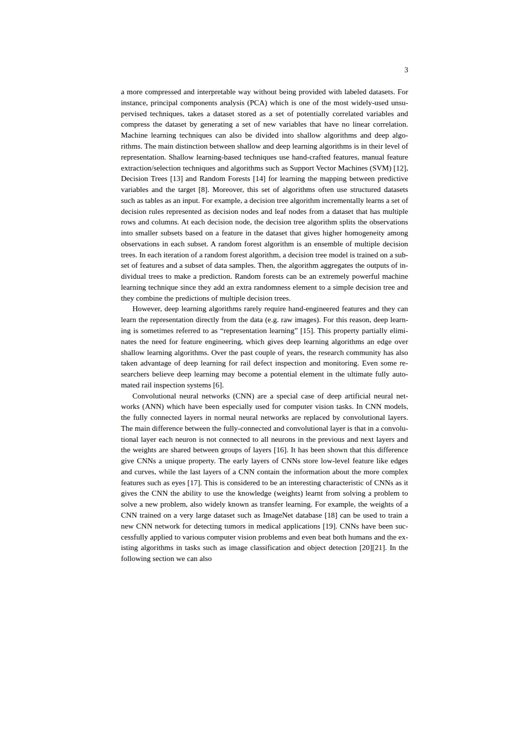3
a more compressed and interpretable way without being provided with labeled datasets. For instance, principal components analysis (PCA) which is one of the most widely-used unsupervised techniques, takes a dataset stored as a set of potentially correlated variables and compress the dataset by generating a set of new variables that have no linear correlation. Machine learning techniques can also be divided into shallow algorithms and deep algorithms. The main distinction between shallow and deep learning algorithms is in their level of representation. Shallow learning-based techniques use hand-crafted features, manual feature extraction/selection techniques and algorithms such as Support Vector Machines (SVM) [12], Decision Trees [13] and Random Forests [14] for learning the mapping between predictive variables and the target [8]. Moreover, this set of algorithms often use structured datasets such as tables as an input. For example, a decision tree algorithm incrementally learns a set of decision rules represented as decision nodes and leaf nodes from a dataset that has multiple rows and columns. At each decision node, the decision tree algorithm splits the observations into smaller subsets based on a feature in the dataset that gives higher homogeneity among observations in each subset. A random forest algorithm is an ensemble of multiple decision trees. In each iteration of a random forest algorithm, a decision tree model is trained on a subset of features and a subset of data samples. Then, the algorithm aggregates the outputs of individual trees to make a prediction. Random forests can be an extremely powerful machine learning technique since they add an extra randomness element to a simple decision tree and they combine the predictions of multiple decision trees.
However, deep learning algorithms rarely require hand-engineered features and they can learn the representation directly from the data (e.g. raw images). For this reason, deep learning is sometimes referred to as “representation learning” [15]. This property partially eliminates the need for feature engineering, which gives deep learning algorithms an edge over shallow learning algorithms. Over the past couple of years, the research community has also taken advantage of deep learning for rail defect inspection and monitoring. Even some researchers believe deep learning may become a potential element in the ultimate fully automated rail inspection systems [6].
Convolutional neural networks (CNN) are a special case of deep artificial neural networks (ANN) which have been especially used for computer vision tasks. In CNN models, the fully connected layers in normal neural networks are replaced by convolutional layers. The main difference between the fully-connected and convolutional layer is that in a convolutional layer each neuron is not connected to all neurons in the previous and next layers and the weights are shared between groups of layers [16]. It has been shown that this difference give CNNs a unique property. The early layers of CNNs store low-level feature like edges and curves, while the last layers of a CNN contain the information about the more complex features such as eyes [17]. This is considered to be an interesting characteristic of CNNs as it gives the CNN the ability to use the knowledge (weights) learnt from solving a problem to solve a new problem, also widely known as transfer learning. For example, the weights of a CNN trained on a very large dataset such as ImageNet database [18] can be used to train a new CNN network for detecting tumors in medical applications [19]. CNNs have been successfully applied to various computer vision problems and even beat both humans and the existing algorithms in tasks such as image classification and object detection [20][21]. In the following section we can also